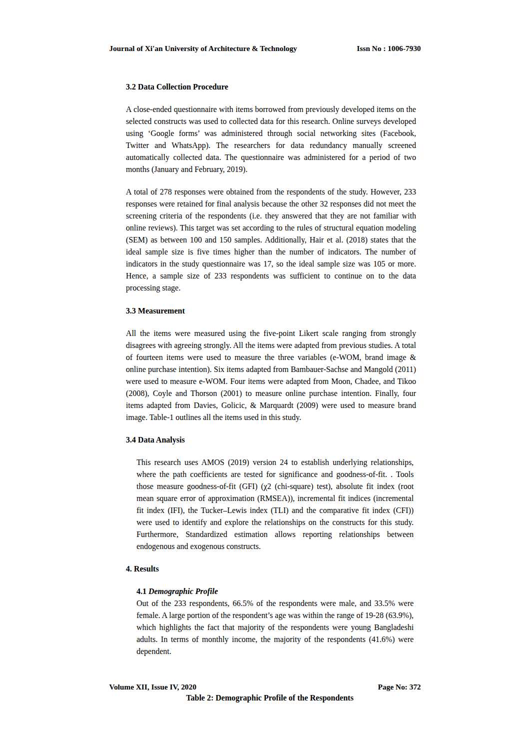Journal of Xi'an University of Architecture & Technology Issn No : 1006-7930
3.2 Data Collection Procedure
A close-ended questionnaire with items borrowed from previously developed items on the selected constructs was used to collected data for this research. Online surveys developed using ‘Google forms’ was administered through social networking sites (Facebook, Twitter and WhatsApp). The researchers for data redundancy manually screened automatically collected data. The questionnaire was administered for a period of two months (January and February, 2019).
A total of 278 responses were obtained from the respondents of the study. However, 233 responses were retained for final analysis because the other 32 responses did not meet the screening criteria of the respondents (i.e. they answered that they are not familiar with online reviews). This target was set according to the rules of structural equation modeling (SEM) as between 100 and 150 samples. Additionally, Hair et al. (2018) states that the ideal sample size is five times higher than the number of indicators. The number of indicators in the study questionnaire was 17, so the ideal sample size was 105 or more. Hence, a sample size of 233 respondents was sufficient to continue on to the data processing stage.
3.3 Measurement
All the items were measured using the five-point Likert scale ranging from strongly disagrees with agreeing strongly. All the items were adapted from previous studies. A total of fourteen items were used to measure the three variables (e-WOM, brand image & online purchase intention). Six items adapted from Bambauer-Sachse and Mangold (2011) were used to measure e-WOM. Four items were adapted from Moon, Chadee, and Tikoo (2008), Coyle and Thorson (2001) to measure online purchase intention. Finally, four items adapted from Davies, Golicic, & Marquardt (2009) were used to measure brand image. Table-1 outlines all the items used in this study.
3.4 Data Analysis
This research uses AMOS (2019) version 24 to establish underlying relationships, where the path coefficients are tested for significance and goodness-of-fit. . Tools those measure goodness-of-fit (GFI) (χ2 (chi-square) test), absolute fit index (root mean square error of approximation (RMSEA)), incremental fit indices (incremental fit index (IFI), the Tucker–Lewis index (TLI) and the comparative fit index (CFI)) were used to identify and explore the relationships on the constructs for this study. Furthermore, Standardized estimation allows reporting relationships between endogenous and exogenous constructs.
4. Results
4.1 Demographic Profile
Out of the 233 respondents, 66.5% of the respondents were male, and 33.5% were female. A large portion of the respondent’s age was within the range of 19-28 (63.9%), which highlights the fact that majority of the respondents were young Bangladeshi adults. In terms of monthly income, the majority of the respondents (41.6%) were dependent.
Volume XII, Issue IV, 2020 Page No: 372
Table 2: Demographic Profile of the Respondents